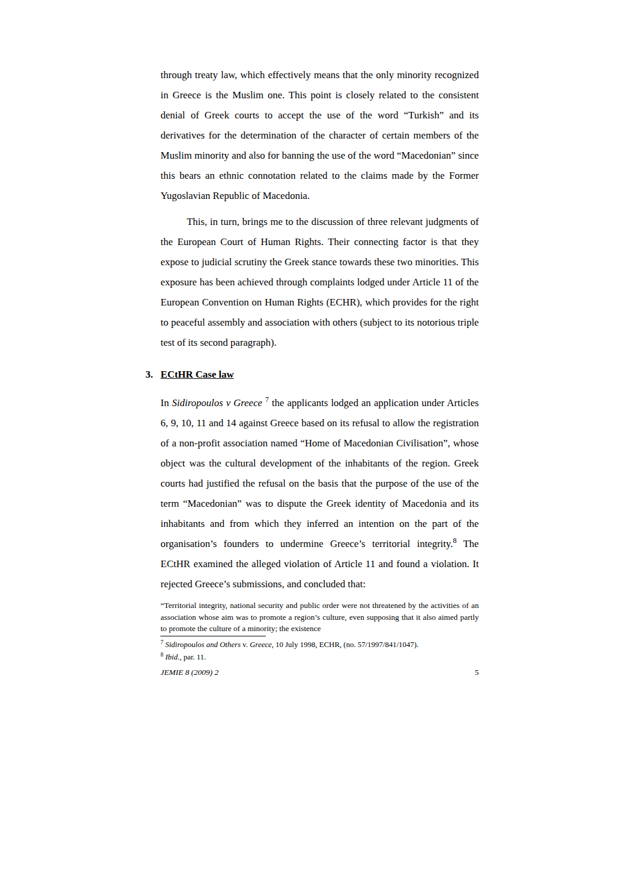through treaty law, which effectively means that the only minority recognized in Greece is the Muslim one. This point is closely related to the consistent denial of Greek courts to accept the use of the word “Turkish” and its derivatives for the determination of the character of certain members of the Muslim minority and also for banning the use of the word “Macedonian” since this bears an ethnic connotation related to the claims made by the Former Yugoslavian Republic of Macedonia.
This, in turn, brings me to the discussion of three relevant judgments of the European Court of Human Rights. Their connecting factor is that they expose to judicial scrutiny the Greek stance towards these two minorities. This exposure has been achieved through complaints lodged under Article 11 of the European Convention on Human Rights (ECHR), which provides for the right to peaceful assembly and association with others (subject to its notorious triple test of its second paragraph).
3. ECtHR Case law
In Sidiropoulos v Greece 7 the applicants lodged an application under Articles 6, 9, 10, 11 and 14 against Greece based on its refusal to allow the registration of a non-profit association named “Home of Macedonian Civilisation”, whose object was the cultural development of the inhabitants of the region. Greek courts had justified the refusal on the basis that the purpose of the use of the term “Macedonian” was to dispute the Greek identity of Macedonia and its inhabitants and from which they inferred an intention on the part of the organisation’s founders to undermine Greece’s territorial integrity.8 The ECtHR examined the alleged violation of Article 11 and found a violation. It rejected Greece’s submissions, and concluded that:
“Territorial integrity, national security and public order were not threatened by the activities of an association whose aim was to promote a region’s culture, even supposing that it also aimed partly to promote the culture of a minority; the existence
7 Sidiropoulos and Others v. Greece, 10 July 1998, ECHR, (no. 57/1997/841/1047).
8 Ibid., par. 11.
JEMIE 8 (2009) 2
5